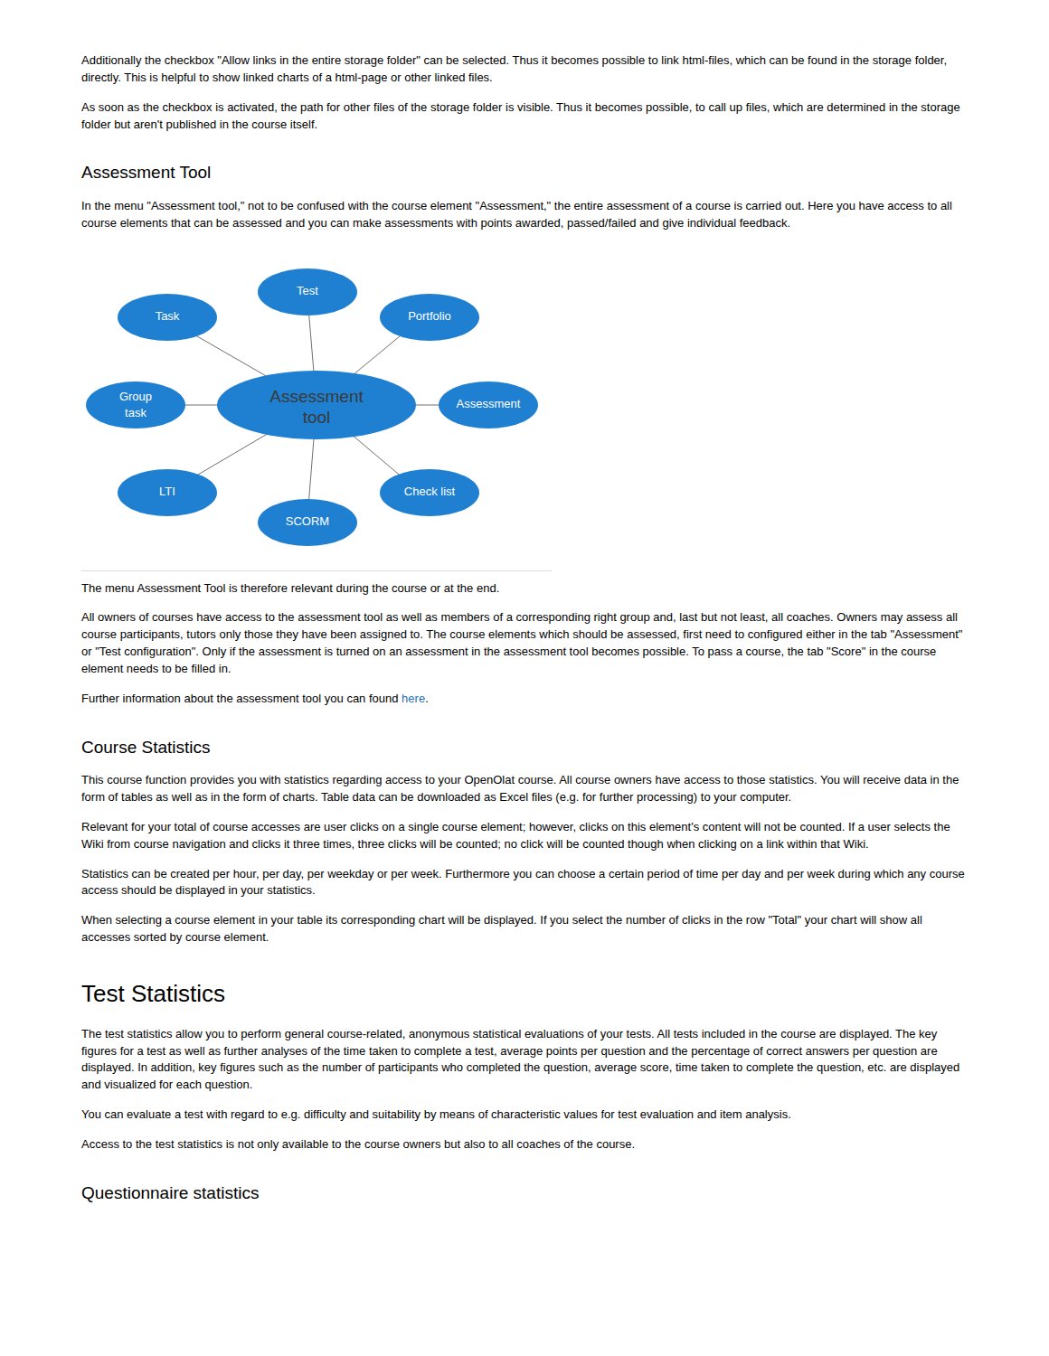Additionally the checkbox "Allow links in the entire storage folder" can be selected. Thus it becomes possible to link html-files, which can be found in the storage folder, directly. This is helpful to show linked charts of a html-page or other linked files.
As soon as the checkbox is activated, the path for other files of the storage folder is visible. Thus it becomes possible, to call up files, which are determined in the storage folder but aren't published in the course itself.
Assessment Tool
In the menu "Assessment tool," not to be confused with the course element "Assessment," the entire assessment of a course is carried out. Here you have access to all course elements that can be assessed and you can make assessments with points awarded, passed/failed and give individual feedback.
Assessment tool Test Portfolio Assessment Check list SCORM LTI Group task Task
The menu Assessment Tool is therefore relevant during the course or at the end.
All owners of courses have access to the assessment tool as well as members of a corresponding right group and, last but not least, all coaches. Owners may assess all course participants, tutors only those they have been assigned to. The course elements which should be assessed, first need to configured either in the tab "Assessment" or "Test configuration". Only if the assessment is turned on an assessment in the assessment tool becomes possible. To pass a course, the tab "Score" in the course element needs to be filled in.
Further information about the assessment tool you can found here.
Course Statistics
This course function provides you with statistics regarding access to your OpenOlat course. All course owners have access to those statistics. You will receive data in the form of tables as well as in the form of charts. Table data can be downloaded as Excel files (e.g. for further processing) to your computer.
Relevant for your total of course accesses are user clicks on a single course element; however, clicks on this element's content will not be counted. If a user selects the Wiki from course navigation and clicks it three times, three clicks will be counted; no click will be counted though when clicking on a link within that Wiki.
Statistics can be created per hour, per day, per weekday or per week. Furthermore you can choose a certain period of time per day and per week during which any course access should be displayed in your statistics.
When selecting a course element in your table its corresponding chart will be displayed. If you select the number of clicks in the row "Total" your chart will show all accesses sorted by course element.
Test Statistics
The test statistics allow you to perform general course-related, anonymous statistical evaluations of your tests. All tests included in the course are displayed. The key figures for a test as well as further analyses of the time taken to complete a test, average points per question and the percentage of correct answers per question are displayed. In addition, key figures such as the number of participants who completed the question, average score, time taken to complete the question, etc. are displayed and visualized for each question.
You can evaluate a test with regard to e.g. difficulty and suitability by means of characteristic values for test evaluation and item analysis.
Access to the test statistics is not only available to the course owners but also to all coaches of the course.
Questionnaire statistics